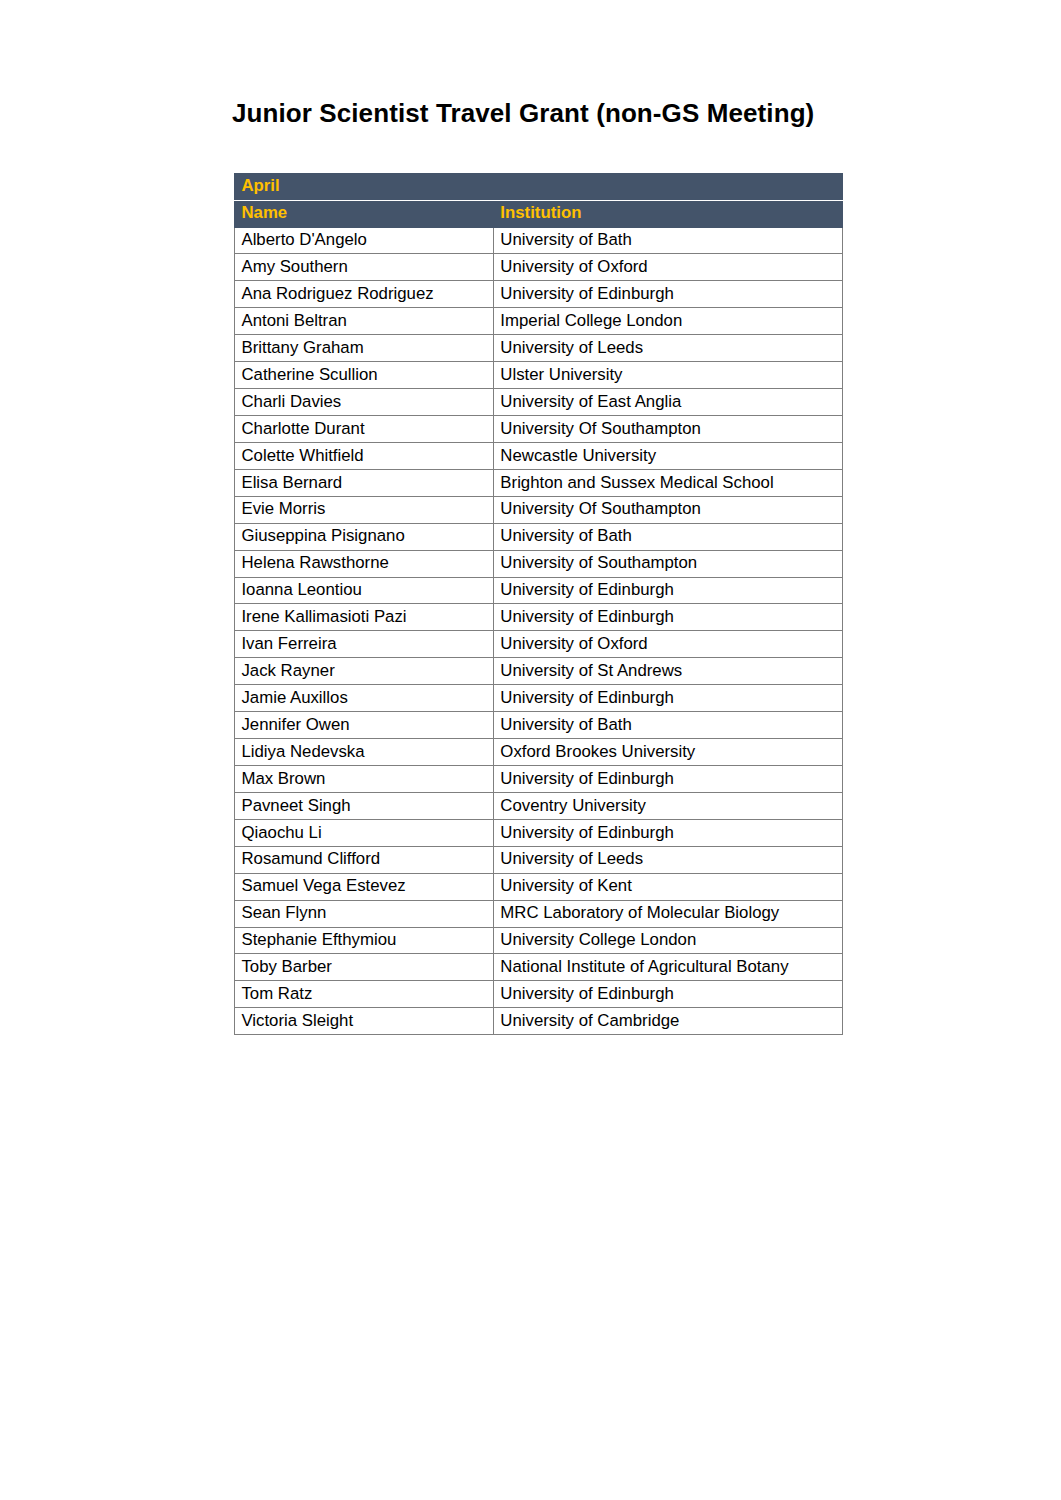Junior Scientist Travel Grant (non-GS Meeting)
| April | |
| Name | Institution |
| Alberto D'Angelo | University of Bath |
| Amy Southern | University of Oxford |
| Ana Rodriguez Rodriguez | University of Edinburgh |
| Antoni Beltran | Imperial College London |
| Brittany Graham | University of Leeds |
| Catherine Scullion | Ulster University |
| Charli Davies | University of East Anglia |
| Charlotte Durant | University Of Southampton |
| Colette Whitfield | Newcastle University |
| Elisa Bernard | Brighton and Sussex Medical School |
| Evie Morris | University Of Southampton |
| Giuseppina Pisignano | University of Bath |
| Helena Rawsthorne | University of Southampton |
| Ioanna Leontiou | University of Edinburgh |
| Irene Kallimasioti Pazi | University of Edinburgh |
| Ivan Ferreira | University of Oxford |
| Jack Rayner | University of St Andrews |
| Jamie Auxillos | University of Edinburgh |
| Jennifer Owen | University of Bath |
| Lidiya Nedevska | Oxford Brookes University |
| Max Brown | University of Edinburgh |
| Pavneet Singh | Coventry University |
| Qiaochu Li | University of Edinburgh |
| Rosamund Clifford | University of Leeds |
| Samuel Vega Estevez | University of Kent |
| Sean Flynn | MRC Laboratory of Molecular Biology |
| Stephanie Efthymiou | University College London |
| Toby Barber | National Institute of Agricultural Botany |
| Tom Ratz | University of Edinburgh |
| Victoria Sleight | University of Cambridge |